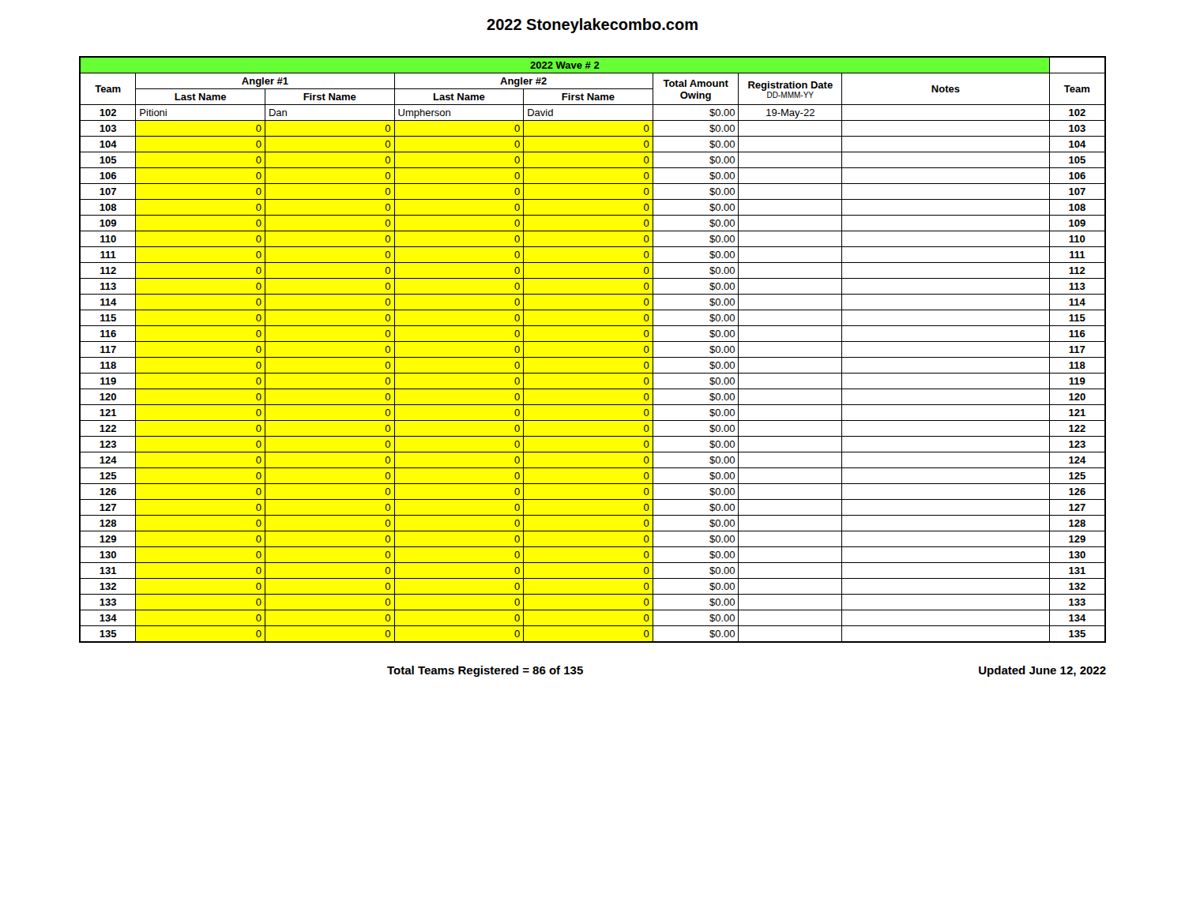2022 Stoneylakecombo.com
| 2022 Wave # 2 |
| Team | Angler #1 | Angler #2 | Total Amount Owing | Registration Date DD-MMM-YY | Notes | Team |
| Last Name | First Name | Last Name | First Name |
| 102 | Pitioni | Dan | Umpherson | David | $0.00 | 19-May-22 | | 102 |
| 103 | 0 | 0 | 0 | 0 | $0.00 | | | 103 |
| 104 | 0 | 0 | 0 | 0 | $0.00 | | | 104 |
| 105 | 0 | 0 | 0 | 0 | $0.00 | | | 105 |
| 106 | 0 | 0 | 0 | 0 | $0.00 | | | 106 |
| 107 | 0 | 0 | 0 | 0 | $0.00 | | | 107 |
| 108 | 0 | 0 | 0 | 0 | $0.00 | | | 108 |
| 109 | 0 | 0 | 0 | 0 | $0.00 | | | 109 |
| 110 | 0 | 0 | 0 | 0 | $0.00 | | | 110 |
| 111 | 0 | 0 | 0 | 0 | $0.00 | | | 111 |
| 112 | 0 | 0 | 0 | 0 | $0.00 | | | 112 |
| 113 | 0 | 0 | 0 | 0 | $0.00 | | | 113 |
| 114 | 0 | 0 | 0 | 0 | $0.00 | | | 114 |
| 115 | 0 | 0 | 0 | 0 | $0.00 | | | 115 |
| 116 | 0 | 0 | 0 | 0 | $0.00 | | | 116 |
| 117 | 0 | 0 | 0 | 0 | $0.00 | | | 117 |
| 118 | 0 | 0 | 0 | 0 | $0.00 | | | 118 |
| 119 | 0 | 0 | 0 | 0 | $0.00 | | | 119 |
| 120 | 0 | 0 | 0 | 0 | $0.00 | | | 120 |
| 121 | 0 | 0 | 0 | 0 | $0.00 | | | 121 |
| 122 | 0 | 0 | 0 | 0 | $0.00 | | | 122 |
| 123 | 0 | 0 | 0 | 0 | $0.00 | | | 123 |
| 124 | 0 | 0 | 0 | 0 | $0.00 | | | 124 |
| 125 | 0 | 0 | 0 | 0 | $0.00 | | | 125 |
| 126 | 0 | 0 | 0 | 0 | $0.00 | | | 126 |
| 127 | 0 | 0 | 0 | 0 | $0.00 | | | 127 |
| 128 | 0 | 0 | 0 | 0 | $0.00 | | | 128 |
| 129 | 0 | 0 | 0 | 0 | $0.00 | | | 129 |
| 130 | 0 | 0 | 0 | 0 | $0.00 | | | 130 |
| 131 | 0 | 0 | 0 | 0 | $0.00 | | | 131 |
| 132 | 0 | 0 | 0 | 0 | $0.00 | | | 132 |
| 133 | 0 | 0 | 0 | 0 | $0.00 | | | 133 |
| 134 | 0 | 0 | 0 | 0 | $0.00 | | | 134 |
| 135 | 0 | 0 | 0 | 0 | $0.00 | | | 135 |
Total Teams Registered = 86 of 135
Updated June 12, 2022